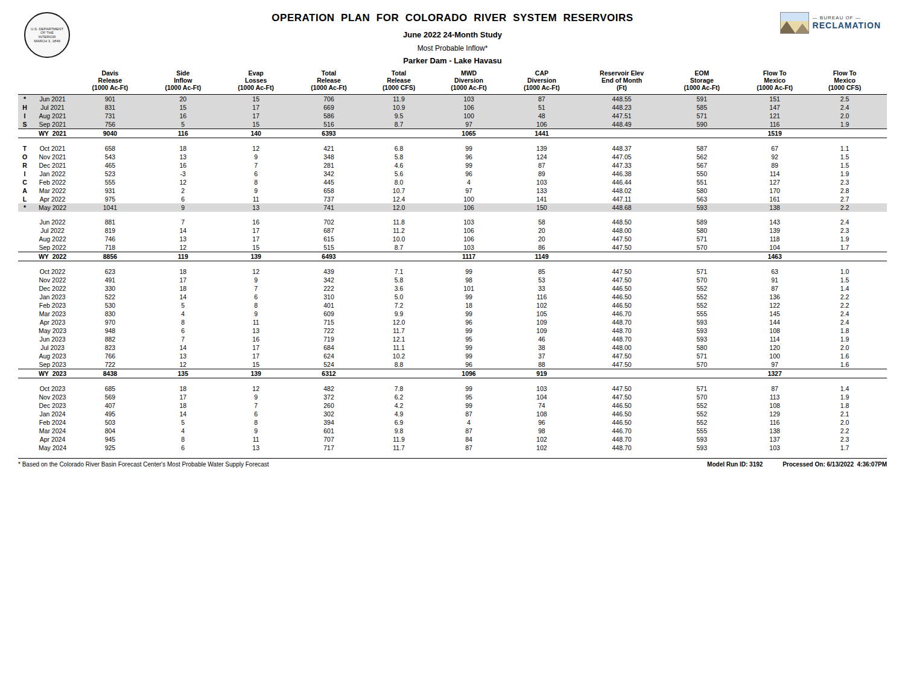U.S. DEPARTMENT
OF THE
INTERIOR
MARCH 3, 1849
— BUREAU OF —
RECLAMATION
OPERATION PLAN FOR COLORADO RIVER SYSTEM RESERVOIRS
June 2022 24-Month Study
Most Probable Inflow*
Parker Dam - Lake Havasu
| | | Davis Release (1000 Ac-Ft) | Side Inflow (1000 Ac-Ft) | Evap Losses (1000 Ac-Ft) | Total Release (1000 Ac-Ft) | Total Release (1000 CFS) | MWD Diversion (1000 Ac-Ft) | CAP Diversion (1000 Ac-Ft) | Reservoir Elev End of Month (Ft) | EOM Storage (1000 Ac-Ft) | Flow To Mexico (1000 Ac-Ft) | Flow To Mexico (1000 CFS) | |
| --- | --- | --- | --- | --- | --- | --- | --- | --- | --- | --- | --- | --- | --- |
| * | Jun 2021 | 901 | 20 | 15 | 706 | 11.9 | 103 | 87 | 448.55 | 591 | 151 | 2.5 | |
| H | Jul 2021 | 831 | 15 | 17 | 669 | 10.9 | 106 | 51 | 448.23 | 585 | 147 | 2.4 | |
| I | Aug 2021 | 731 | 16 | 17 | 586 | 9.5 | 100 | 48 | 447.51 | 571 | 121 | 2.0 | |
| S | Sep 2021 | 756 | 5 | 15 | 516 | 8.7 | 97 | 106 | 448.49 | 590 | 116 | 1.9 | |
| | WY 2021 | 9040 | 116 | 140 | 6393 | | 1065 | 1441 | | | 1519 | | |
| T | Oct 2021 | 658 | 18 | 12 | 421 | 6.8 | 99 | 139 | 448.37 | 587 | 67 | 1.1 | |
| O | Nov 2021 | 543 | 13 | 9 | 348 | 5.8 | 96 | 124 | 447.05 | 562 | 92 | 1.5 | |
| R | Dec 2021 | 465 | 16 | 7 | 281 | 4.6 | 99 | 87 | 447.33 | 567 | 89 | 1.5 | |
| I | Jan 2022 | 523 | -3 | 6 | 342 | 5.6 | 96 | 89 | 446.38 | 550 | 114 | 1.9 | |
| C | Feb 2022 | 555 | 12 | 8 | 445 | 8.0 | 4 | 103 | 446.44 | 551 | 127 | 2.3 | |
| A | Mar 2022 | 931 | 2 | 9 | 658 | 10.7 | 97 | 133 | 448.02 | 580 | 170 | 2.8 | |
| L | Apr 2022 | 975 | 6 | 11 | 737 | 12.4 | 100 | 141 | 447.11 | 563 | 161 | 2.7 | |
| * | May 2022 | 1041 | 9 | 13 | 741 | 12.0 | 106 | 150 | 448.68 | 593 | 138 | 2.2 | |
| | Jun 2022 | 881 | 7 | 16 | 702 | 11.8 | 103 | 58 | 448.50 | 589 | 143 | 2.4 | |
| | Jul 2022 | 819 | 14 | 17 | 687 | 11.2 | 106 | 20 | 448.00 | 580 | 139 | 2.3 | |
| | Aug 2022 | 746 | 13 | 17 | 615 | 10.0 | 106 | 20 | 447.50 | 571 | 118 | 1.9 | |
| | Sep 2022 | 718 | 12 | 15 | 515 | 8.7 | 103 | 86 | 447.50 | 570 | 104 | 1.7 | |
| | WY 2022 | 8856 | 119 | 139 | 6493 | | 1117 | 1149 | | | 1463 | | |
| | Oct 2022 | 623 | 18 | 12 | 439 | 7.1 | 99 | 85 | 447.50 | 571 | 63 | 1.0 | |
| | Nov 2022 | 491 | 17 | 9 | 342 | 5.8 | 98 | 53 | 447.50 | 570 | 91 | 1.5 | |
| | Dec 2022 | 330 | 18 | 7 | 222 | 3.6 | 101 | 33 | 446.50 | 552 | 87 | 1.4 | |
| | Jan 2023 | 522 | 14 | 6 | 310 | 5.0 | 99 | 116 | 446.50 | 552 | 136 | 2.2 | |
| | Feb 2023 | 530 | 5 | 8 | 401 | 7.2 | 18 | 102 | 446.50 | 552 | 122 | 2.2 | |
| | Mar 2023 | 830 | 4 | 9 | 609 | 9.9 | 99 | 105 | 446.70 | 555 | 145 | 2.4 | |
| | Apr 2023 | 970 | 8 | 11 | 715 | 12.0 | 96 | 109 | 448.70 | 593 | 144 | 2.4 | |
| | May 2023 | 948 | 6 | 13 | 722 | 11.7 | 99 | 109 | 448.70 | 593 | 108 | 1.8 | |
| | Jun 2023 | 882 | 7 | 16 | 719 | 12.1 | 95 | 46 | 448.70 | 593 | 114 | 1.9 | |
| | Jul 2023 | 823 | 14 | 17 | 684 | 11.1 | 99 | 38 | 448.00 | 580 | 120 | 2.0 | |
| | Aug 2023 | 766 | 13 | 17 | 624 | 10.2 | 99 | 37 | 447.50 | 571 | 100 | 1.6 | |
| | Sep 2023 | 722 | 12 | 15 | 524 | 8.8 | 96 | 88 | 447.50 | 570 | 97 | 1.6 | |
| | WY 2023 | 8438 | 135 | 139 | 6312 | | 1096 | 919 | | | 1327 | | |
| | Oct 2023 | 685 | 18 | 12 | 482 | 7.8 | 99 | 103 | 447.50 | 571 | 87 | 1.4 | |
| | Nov 2023 | 569 | 17 | 9 | 372 | 6.2 | 95 | 104 | 447.50 | 570 | 113 | 1.9 | |
| | Dec 2023 | 407 | 18 | 7 | 260 | 4.2 | 99 | 74 | 446.50 | 552 | 108 | 1.8 | |
| | Jan 2024 | 495 | 14 | 6 | 302 | 4.9 | 87 | 108 | 446.50 | 552 | 129 | 2.1 | |
| | Feb 2024 | 503 | 5 | 8 | 394 | 6.9 | 4 | 96 | 446.50 | 552 | 116 | 2.0 | |
| | Mar 2024 | 804 | 4 | 9 | 601 | 9.8 | 87 | 98 | 446.70 | 555 | 138 | 2.2 | |
| | Apr 2024 | 945 | 8 | 11 | 707 | 11.9 | 84 | 102 | 448.70 | 593 | 137 | 2.3 | |
| | May 2024 | 925 | 6 | 13 | 717 | 11.7 | 87 | 102 | 448.70 | 593 | 103 | 1.7 | |
* Based on the Colorado River Basin Forecast Center's Most Probable Water Supply Forecast
Model Run ID: 3192 Processed On: 6/13/2022 4:36:07PM